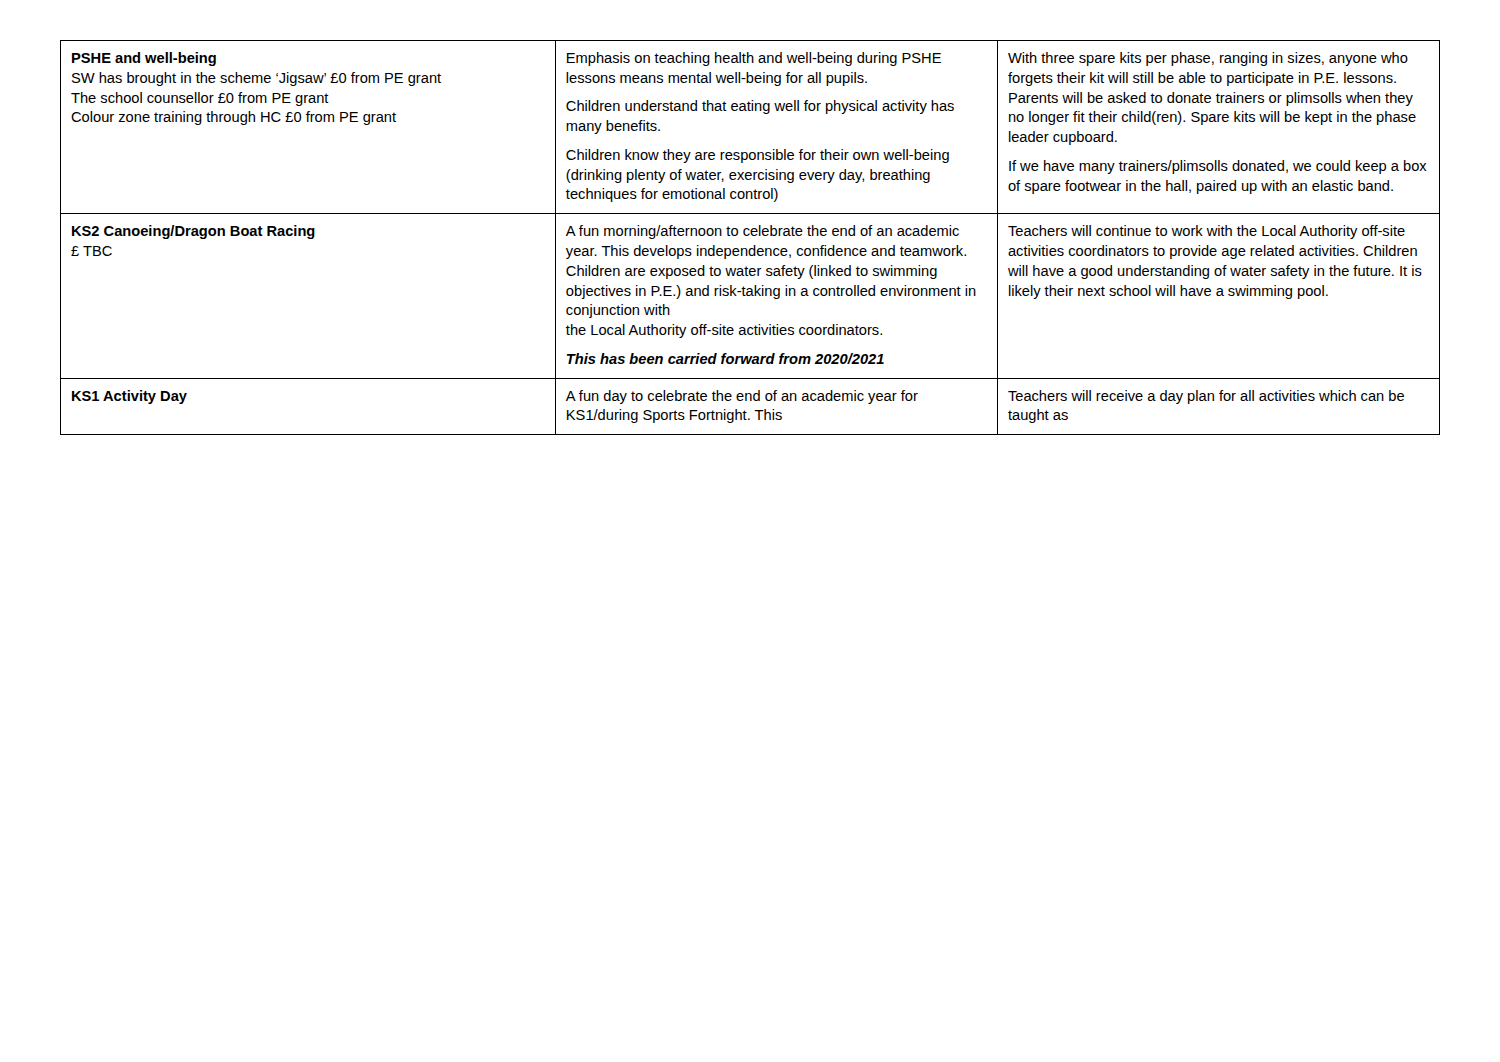| PSHE and well-being SW has brought in the scheme ‘Jigsaw’ £0 from PE grant The school counsellor £0 from PE grant Colour zone training through HC £0 from PE grant | Emphasis on teaching health and well-being during PSHE lessons means mental well-being for all pupils. Children understand that eating well for physical activity has many benefits. Children know they are responsible for their own well-being (drinking plenty of water, exercising every day, breathing techniques for emotional control) | With three spare kits per phase, ranging in sizes, anyone who forgets their kit will still be able to participate in P.E. lessons. Parents will be asked to donate trainers or plimsolls when they no longer fit their child(ren). Spare kits will be kept in the phase leader cupboard. If we have many trainers/plimsolls donated, we could keep a box of spare footwear in the hall, paired up with an elastic band. |
| KS2 Canoeing/Dragon Boat Racing £ TBC | A fun morning/afternoon to celebrate the end of an academic year. This develops independence, confidence and teamwork. Children are exposed to water safety (linked to swimming objectives in P.E.) and risk-taking in a controlled environment in conjunction with the Local Authority off-site activities coordinators. This has been carried forward from 2020/2021 | Teachers will continue to work with the Local Authority off-site activities coordinators to provide age related activities. Children will have a good understanding of water safety in the future. It is likely their next school will have a swimming pool. |
| KS1 Activity Day | A fun day to celebrate the end of an academic year for KS1/during Sports Fortnight. This | Teachers will receive a day plan for all activities which can be taught as |